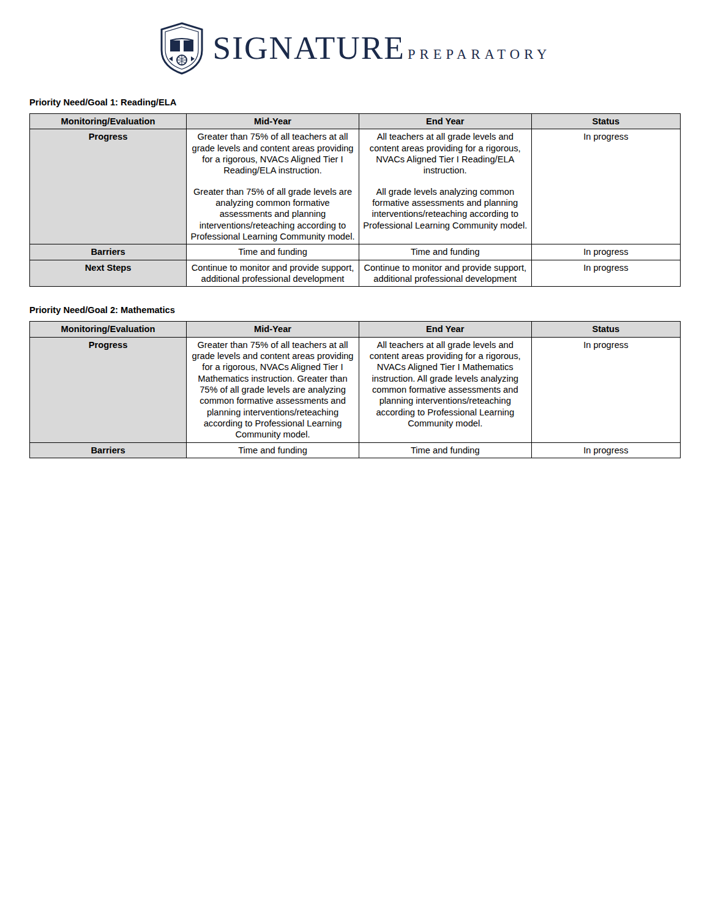SIGNATURE PREPARATORY
Priority Need/Goal 1: Reading/ELA
| Monitoring/Evaluation | Mid-Year | End Year | Status |
| --- | --- | --- | --- |
| Progress | Greater than 75% of all teachers at all grade levels and content areas providing for a rigorous, NVACs Aligned Tier I Reading/ELA instruction. Greater than 75% of all grade levels are analyzing common formative assessments and planning interventions/reteaching according to Professional Learning Community model. | All teachers at all grade levels and content areas providing for a rigorous, NVACs Aligned Tier I Reading/ELA instruction. All grade levels analyzing common formative assessments and planning interventions/reteaching according to Professional Learning Community model. | In progress |
| Barriers | Time and funding | Time and funding | In progress |
| Next Steps | Continue to monitor and provide support, additional professional development | Continue to monitor and provide support, additional professional development | In progress |
Priority Need/Goal 2: Mathematics
| Monitoring/Evaluation | Mid-Year | End Year | Status |
| --- | --- | --- | --- |
| Progress | Greater than 75% of all teachers at all grade levels and content areas providing for a rigorous, NVACs Aligned Tier I Mathematics instruction. Greater than 75% of all grade levels are analyzing common formative assessments and planning interventions/reteaching according to Professional Learning Community model. | All teachers at all grade levels and content areas providing for a rigorous, NVACs Aligned Tier I Mathematics instruction. All grade levels analyzing common formative assessments and planning interventions/reteaching according to Professional Learning Community model. | In progress |
| Barriers | Time and funding | Time and funding | In progress |